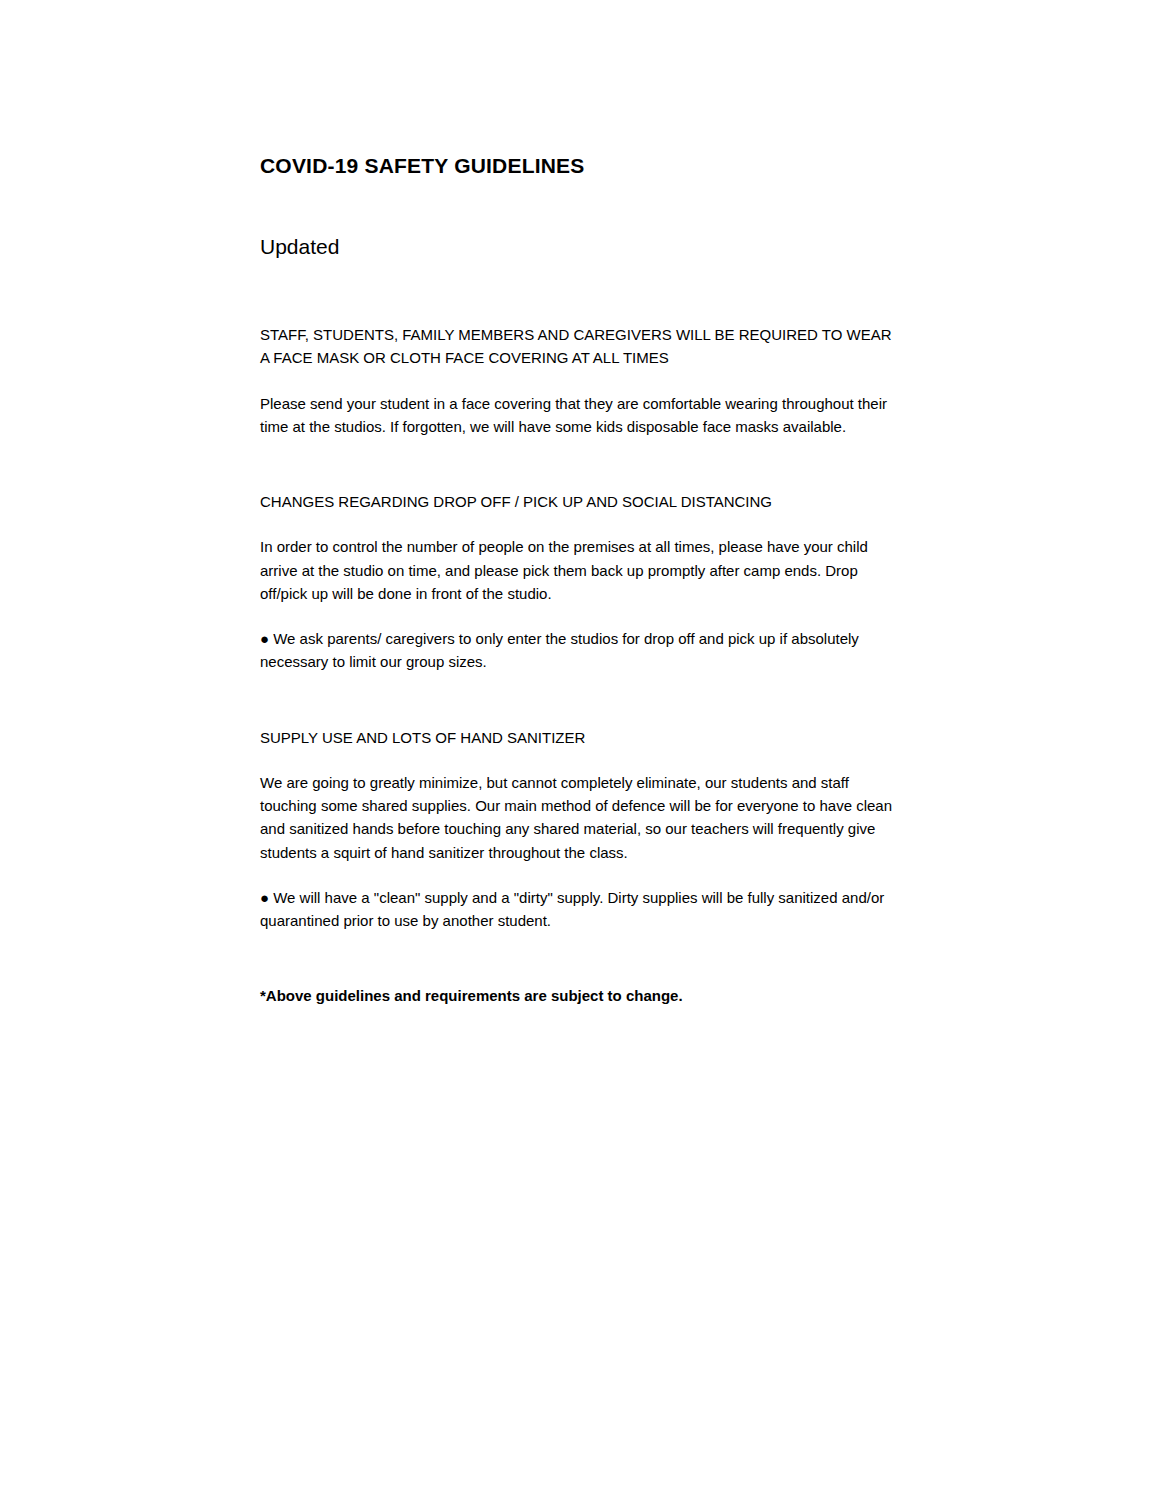COVID-19 SAFETY GUIDELINES
Updated
STAFF, STUDENTS, FAMILY MEMBERS AND CAREGIVERS WILL BE REQUIRED TO WEAR A FACE MASK OR CLOTH FACE COVERING AT ALL TIMES
Please send your student in a face covering that they are comfortable wearing throughout their time at the studios. If forgotten, we will have some kids disposable face masks available.
CHANGES REGARDING DROP OFF / PICK UP AND SOCIAL DISTANCING
In order to control the number of people on the premises at all times, please have your child arrive at the studio on time, and please pick them back up promptly after camp ends. Drop off/pick up will be done in front of the studio.
● We ask parents/ caregivers to only enter the studios for drop off and pick up if absolutely necessary to limit our group sizes.
SUPPLY USE AND LOTS OF HAND SANITIZER
We are going to greatly minimize, but cannot completely eliminate, our students and staff touching some shared supplies. Our main method of defence will be for everyone to have clean and sanitized hands before touching any shared material, so our teachers will frequently give students a squirt of hand sanitizer throughout the class.
● We will have a "clean" supply and a "dirty" supply. Dirty supplies will be fully sanitized and/or quarantined prior to use by another student.
*Above guidelines and requirements are subject to change.